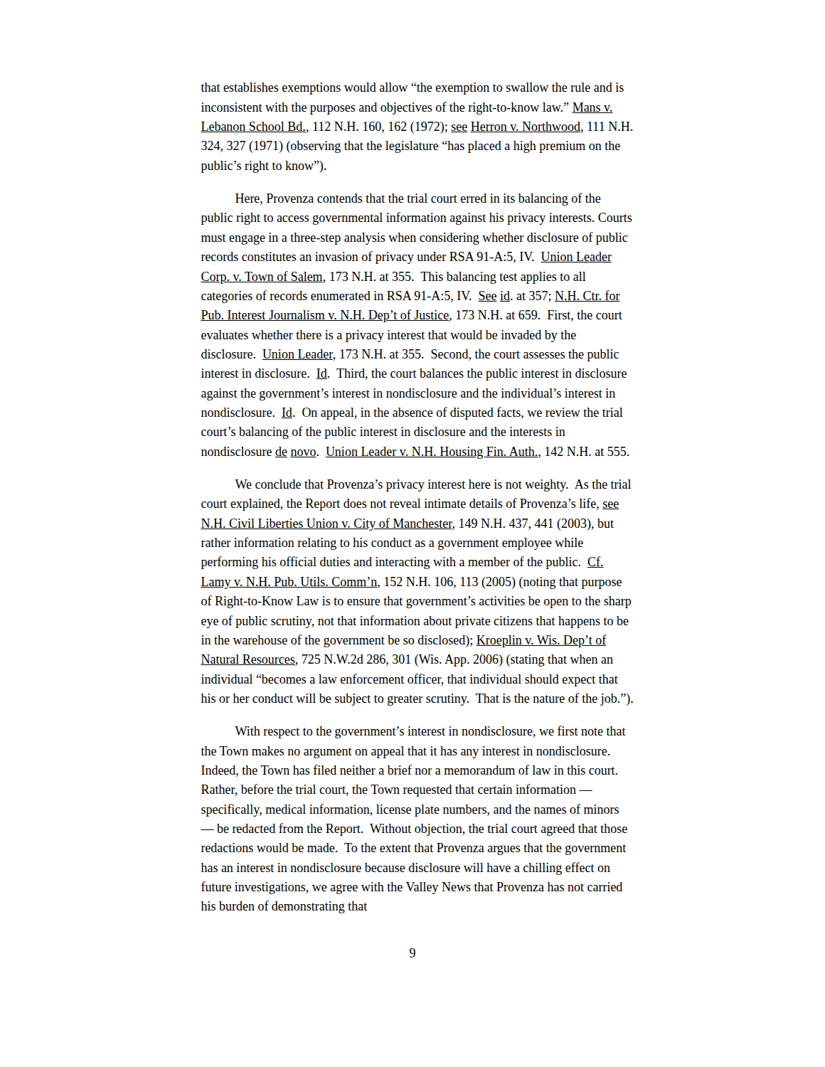that establishes exemptions would allow “the exemption to swallow the rule and is inconsistent with the purposes and objectives of the right-to-know law.” Mans v. Lebanon School Bd., 112 N.H. 160, 162 (1972); see Herron v. Northwood, 111 N.H. 324, 327 (1971) (observing that the legislature “has placed a high premium on the public’s right to know”).
Here, Provenza contends that the trial court erred in its balancing of the public right to access governmental information against his privacy interests. Courts must engage in a three-step analysis when considering whether disclosure of public records constitutes an invasion of privacy under RSA 91-A:5, IV. Union Leader Corp. v. Town of Salem, 173 N.H. at 355. This balancing test applies to all categories of records enumerated in RSA 91-A:5, IV. See id. at 357; N.H. Ctr. for Pub. Interest Journalism v. N.H. Dep’t of Justice, 173 N.H. at 659. First, the court evaluates whether there is a privacy interest that would be invaded by the disclosure. Union Leader, 173 N.H. at 355. Second, the court assesses the public interest in disclosure. Id. Third, the court balances the public interest in disclosure against the government’s interest in nondisclosure and the individual’s interest in nondisclosure. Id. On appeal, in the absence of disputed facts, we review the trial court’s balancing of the public interest in disclosure and the interests in nondisclosure de novo. Union Leader v. N.H. Housing Fin. Auth., 142 N.H. at 555.
We conclude that Provenza’s privacy interest here is not weighty. As the trial court explained, the Report does not reveal intimate details of Provenza’s life, see N.H. Civil Liberties Union v. City of Manchester, 149 N.H. 437, 441 (2003), but rather information relating to his conduct as a government employee while performing his official duties and interacting with a member of the public. Cf. Lamy v. N.H. Pub. Utils. Comm’n, 152 N.H. 106, 113 (2005) (noting that purpose of Right-to-Know Law is to ensure that government’s activities be open to the sharp eye of public scrutiny, not that information about private citizens that happens to be in the warehouse of the government be so disclosed); Kroeplin v. Wis. Dep’t of Natural Resources, 725 N.W.2d 286, 301 (Wis. App. 2006) (stating that when an individual “becomes a law enforcement officer, that individual should expect that his or her conduct will be subject to greater scrutiny. That is the nature of the job.”).
With respect to the government’s interest in nondisclosure, we first note that the Town makes no argument on appeal that it has any interest in nondisclosure. Indeed, the Town has filed neither a brief nor a memorandum of law in this court. Rather, before the trial court, the Town requested that certain information — specifically, medical information, license plate numbers, and the names of minors — be redacted from the Report. Without objection, the trial court agreed that those redactions would be made. To the extent that Provenza argues that the government has an interest in nondisclosure because disclosure will have a chilling effect on future investigations, we agree with the Valley News that Provenza has not carried his burden of demonstrating that
9